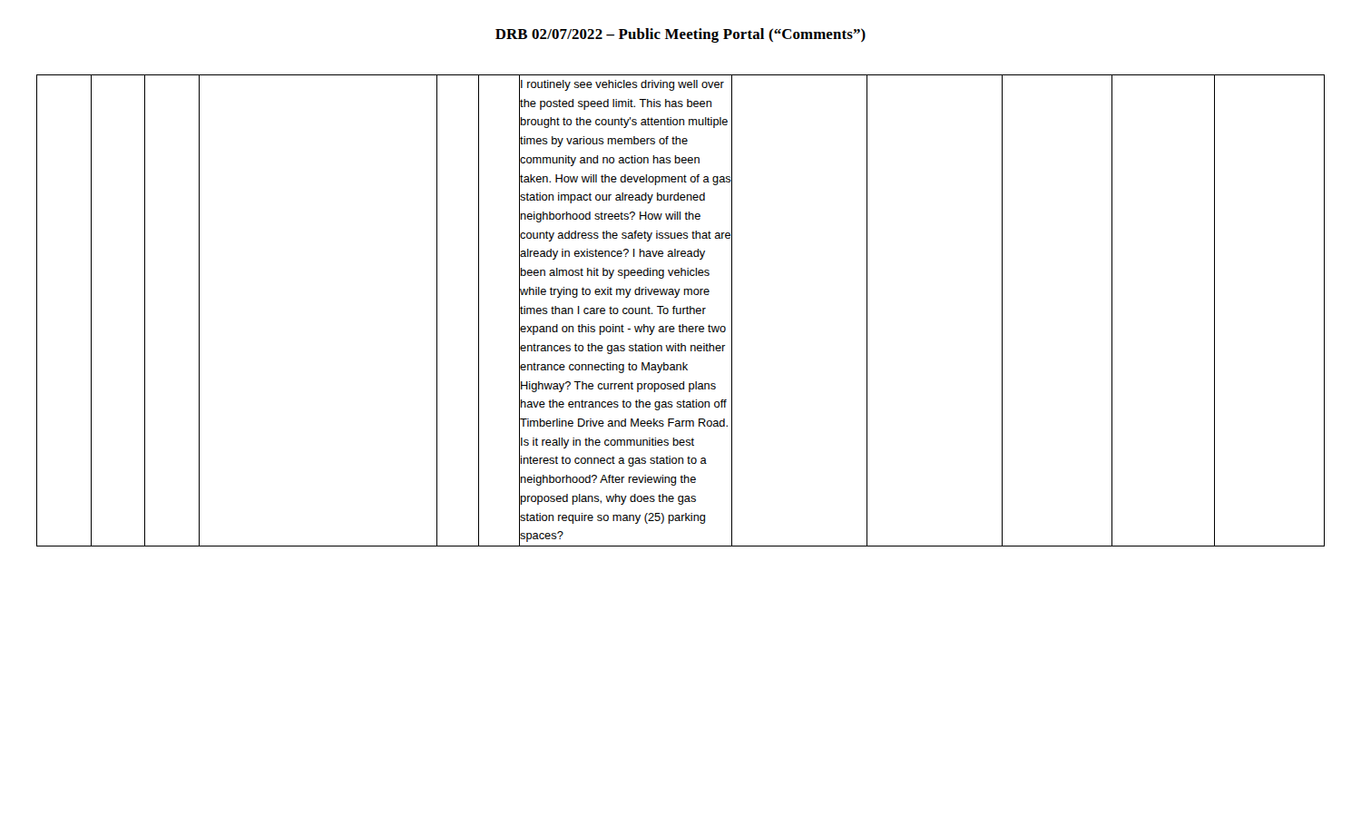DRB 02/07/2022 – Public Meeting Portal (“Comments”)
| | | | | | | I routinely see vehicles driving well over the posted speed limit. This has been brought to the county's attention multiple times by various members of the community and no action has been taken. How will the development of a gas station impact our already burdened neighborhood streets? How will the county address the safety issues that are already in existence? I have already been almost hit by speeding vehicles while trying to exit my driveway more times than I care to count. To further expand on this point - why are there two entrances to the gas station with neither entrance connecting to Maybank Highway? The current proposed plans have the entrances to the gas station off Timberline Drive and Meeks Farm Road. Is it really in the communities best interest to connect a gas station to a neighborhood? After reviewing the proposed plans, why does the gas station require so many (25) parking spaces? | | | | | |